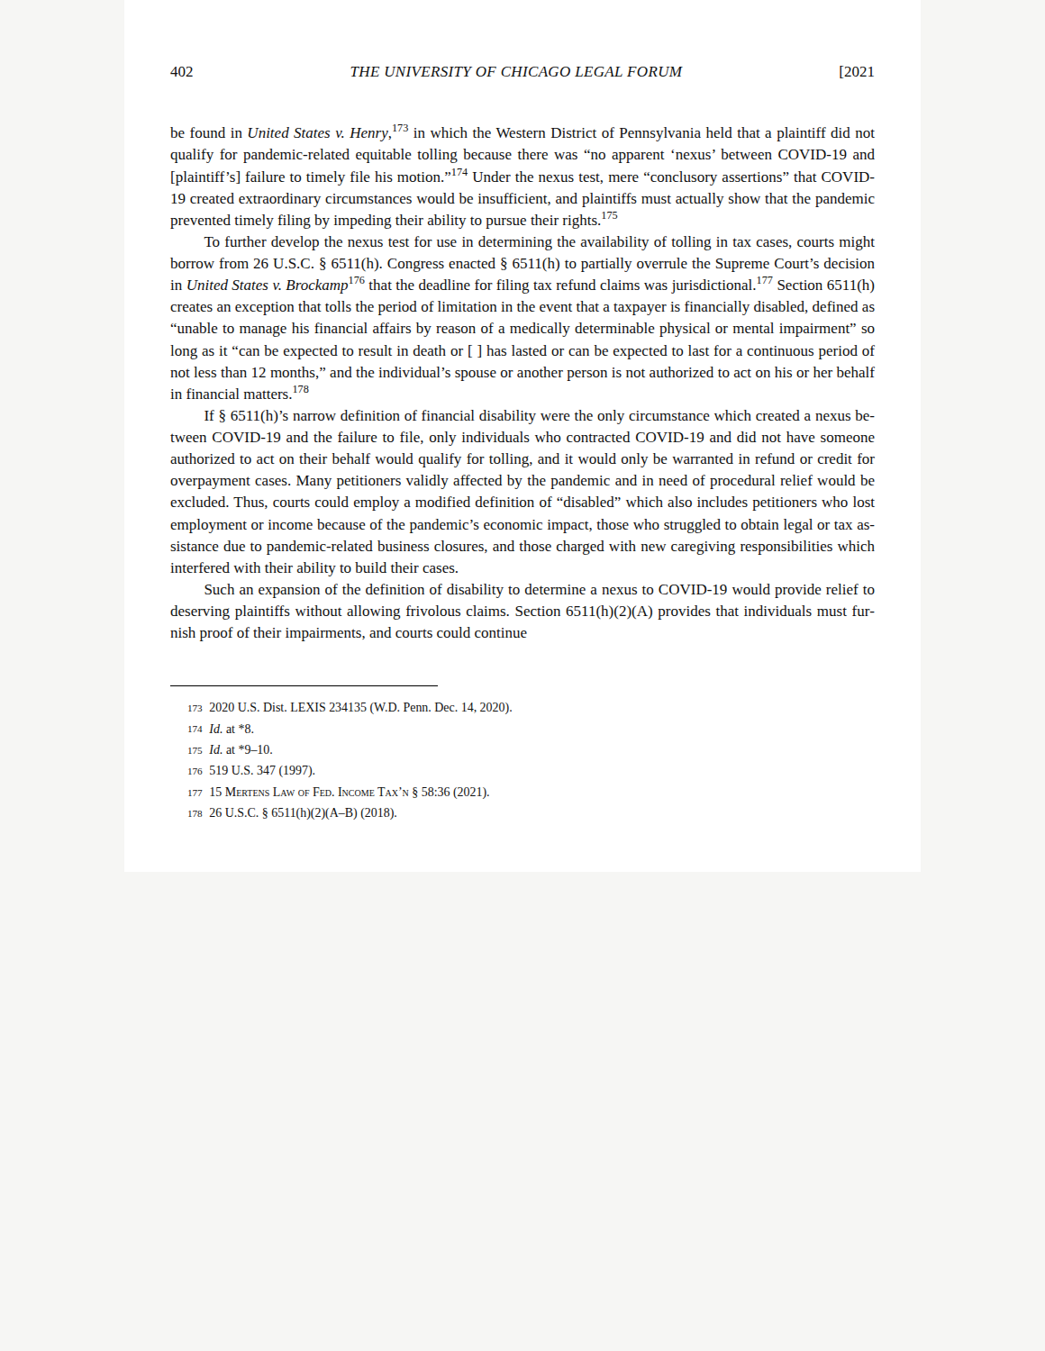402 THE UNIVERSITY OF CHICAGO LEGAL FORUM [2021
be found in United States v. Henry,173 in which the Western District of Pennsylvania held that a plaintiff did not qualify for pandemic-related equitable tolling because there was “no apparent ‘nexus’ between COVID-19 and [plaintiff’s] failure to timely file his motion.”174 Under the nexus test, mere “conclusory assertions” that COVID-19 created extraordinary circumstances would be insufficient, and plaintiffs must actually show that the pandemic prevented timely filing by impeding their ability to pursue their rights.175
To further develop the nexus test for use in determining the availability of tolling in tax cases, courts might borrow from 26 U.S.C. § 6511(h). Congress enacted § 6511(h) to partially overrule the Supreme Court’s decision in United States v. Brockamp176 that the deadline for filing tax refund claims was jurisdictional.177 Section 6511(h) creates an exception that tolls the period of limitation in the event that a taxpayer is financially disabled, defined as “unable to manage his financial affairs by reason of a medically determinable physical or mental impairment” so long as it “can be expected to result in death or [ ] has lasted or can be expected to last for a continuous period of not less than 12 months,” and the individual’s spouse or another person is not authorized to act on his or her behalf in financial matters.178
If § 6511(h)’s narrow definition of financial disability were the only circumstance which created a nexus between COVID-19 and the failure to file, only individuals who contracted COVID-19 and did not have someone authorized to act on their behalf would qualify for tolling, and it would only be warranted in refund or credit for overpayment cases. Many petitioners validly affected by the pandemic and in need of procedural relief would be excluded. Thus, courts could employ a modified definition of “disabled” which also includes petitioners who lost employment or income because of the pandemic’s economic impact, those who struggled to obtain legal or tax assistance due to pandemic-related business closures, and those charged with new caregiving responsibilities which interfered with their ability to build their cases.
Such an expansion of the definition of disability to determine a nexus to COVID-19 would provide relief to deserving plaintiffs without allowing frivolous claims. Section 6511(h)(2)(A) provides that individuals must furnish proof of their impairments, and courts could continue
1732020 U.S. Dist. LEXIS 234135 (W.D. Penn. Dec. 14, 2020).
174 Id. at *8.
175 Id. at *9–10.
176519 U.S. 347 (1997).
17715 Mertens Law of Fed. Income Tax’n § 58:36 (2021).
17826 U.S.C. § 6511(h)(2)(A–B) (2018).